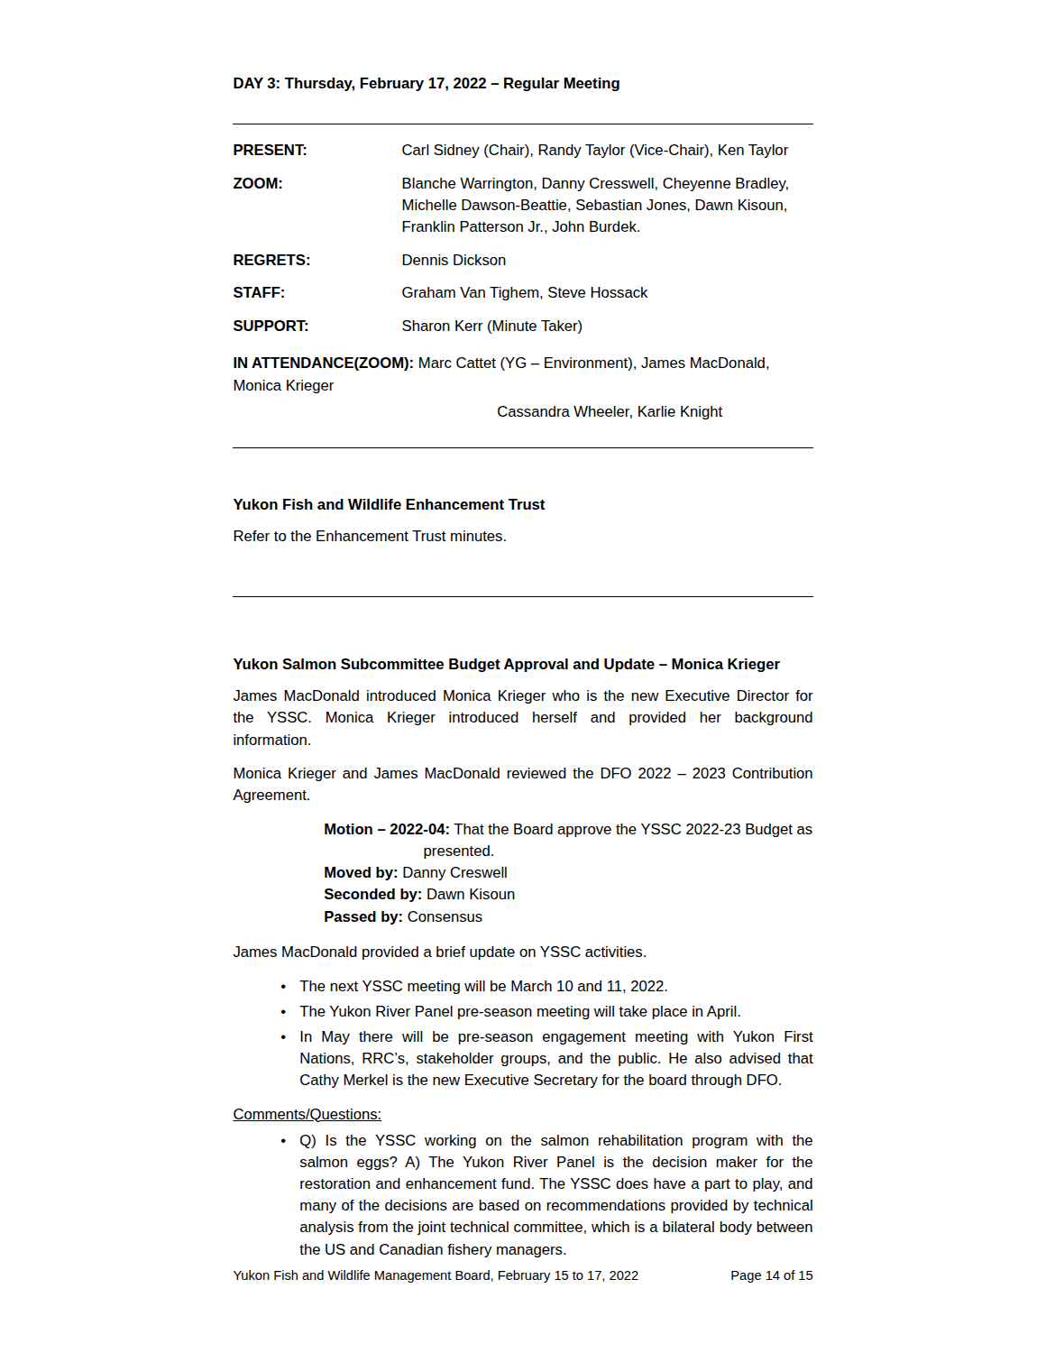DAY 3: Thursday, February 17, 2022 – Regular Meeting
| PRESENT: | Carl Sidney (Chair), Randy Taylor (Vice-Chair), Ken Taylor |
| ZOOM: | Blanche Warrington, Danny Cresswell, Cheyenne Bradley, Michelle Dawson-Beattie, Sebastian Jones, Dawn Kisoun, Franklin Patterson Jr., John Burdek. |
| REGRETS: | Dennis Dickson |
| STAFF: | Graham Van Tighem, Steve Hossack |
| SUPPORT: | Sharon Kerr (Minute Taker) |
IN ATTENDANCE(ZOOM): Marc Cattet (YG – Environment), James MacDonald, Monica Krieger
Cassandra Wheeler, Karlie Knight
Yukon Fish and Wildlife Enhancement Trust
Refer to the Enhancement Trust minutes.
Yukon Salmon Subcommittee Budget Approval and Update – Monica Krieger
James MacDonald introduced Monica Krieger who is the new Executive Director for the YSSC. Monica Krieger introduced herself and provided her background information.
Monica Krieger and James MacDonald reviewed the DFO 2022 – 2023 Contribution Agreement.
Motion – 2022-04: That the Board approve the YSSC 2022-23 Budget as
presented.
Moved by: Danny Creswell
Seconded by: Dawn Kisoun
Passed by: Consensus
James MacDonald provided a brief update on YSSC activities.
The next YSSC meeting will be March 10 and 11, 2022.
The Yukon River Panel pre-season meeting will take place in April.
In May there will be pre-season engagement meeting with Yukon First Nations, RRC’s, stakeholder groups, and the public. He also advised that Cathy Merkel is the new Executive Secretary for the board through DFO.
Comments/Questions:
Q) Is the YSSC working on the salmon rehabilitation program with the salmon eggs? A) The Yukon River Panel is the decision maker for the restoration and enhancement fund. The YSSC does have a part to play, and many of the decisions are based on recommendations provided by technical analysis from the joint technical committee, which is a bilateral body between the US and Canadian fishery managers.
Yukon Fish and Wildlife Management Board, February 15 to 17, 2022 Page 14 of 15